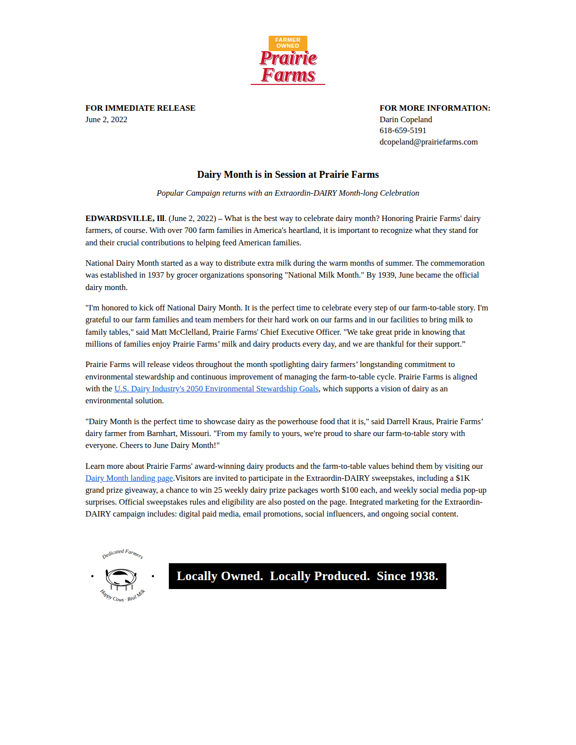FARMER
OWNED
Prairie
Farms
For Immediate Release
June 2, 2022
For More Information:
Darin Copeland
618-659-5191
dcopeland@prairiefarms.com
Dairy Month is in Session at Prairie Farms
Popular Campaign returns with an Extraordin-DAIRY Month-long Celebration
EDWARDSVILLE, Ill. (June 2, 2022) – What is the best way to celebrate dairy month? Honoring Prairie Farms' dairy farmers, of course. With over 700 farm families in America's heartland, it is important to recognize what they stand for and their crucial contributions to helping feed American families.
National Dairy Month started as a way to distribute extra milk during the warm months of summer. The commemoration was established in 1937 by grocer organizations sponsoring "National Milk Month." By 1939, June became the official dairy month.
"I'm honored to kick off National Dairy Month. It is the perfect time to celebrate every step of our farm-to-table story. I'm grateful to our farm families and team members for their hard work on our farms and in our facilities to bring milk to family tables," said Matt McClelland, Prairie Farms' Chief Executive Officer. "We take great pride in knowing that millions of families enjoy Prairie Farms’ milk and dairy products every day, and we are thankful for their support.”
Prairie Farms will release videos throughout the month spotlighting dairy farmers’ longstanding commitment to environmental stewardship and continuous improvement of managing the farm-to-table cycle. Prairie Farms is aligned with the U.S. Dairy Industry's 2050 Environmental Stewardship Goals, which supports a vision of dairy as an environmental solution.
"Dairy Month is the perfect time to showcase dairy as the powerhouse food that it is," said Darrell Kraus, Prairie Farms’ dairy farmer from Barnhart, Missouri. "From my family to yours, we're proud to share our farm-to-table story with everyone. Cheers to June Dairy Month!"
Learn more about Prairie Farms' award-winning dairy products and the farm-to-table values behind them by visiting our Dairy Month landing page.Visitors are invited to participate in the Extraordin-DAIRY sweepstakes, including a $1K grand prize giveaway, a chance to win 25 weekly dairy prize packages worth $100 each, and weekly social media pop-up surprises. Official sweepstakes rules and eligibility are also posted on the page. Integrated marketing for the Extraordin-DAIRY campaign includes: digital paid media, email promotions, social influencers, and ongoing social content.
Dedicated Farmers Happy Cows · Real Milk
Locally Owned. Locally Produced. Since 1938.